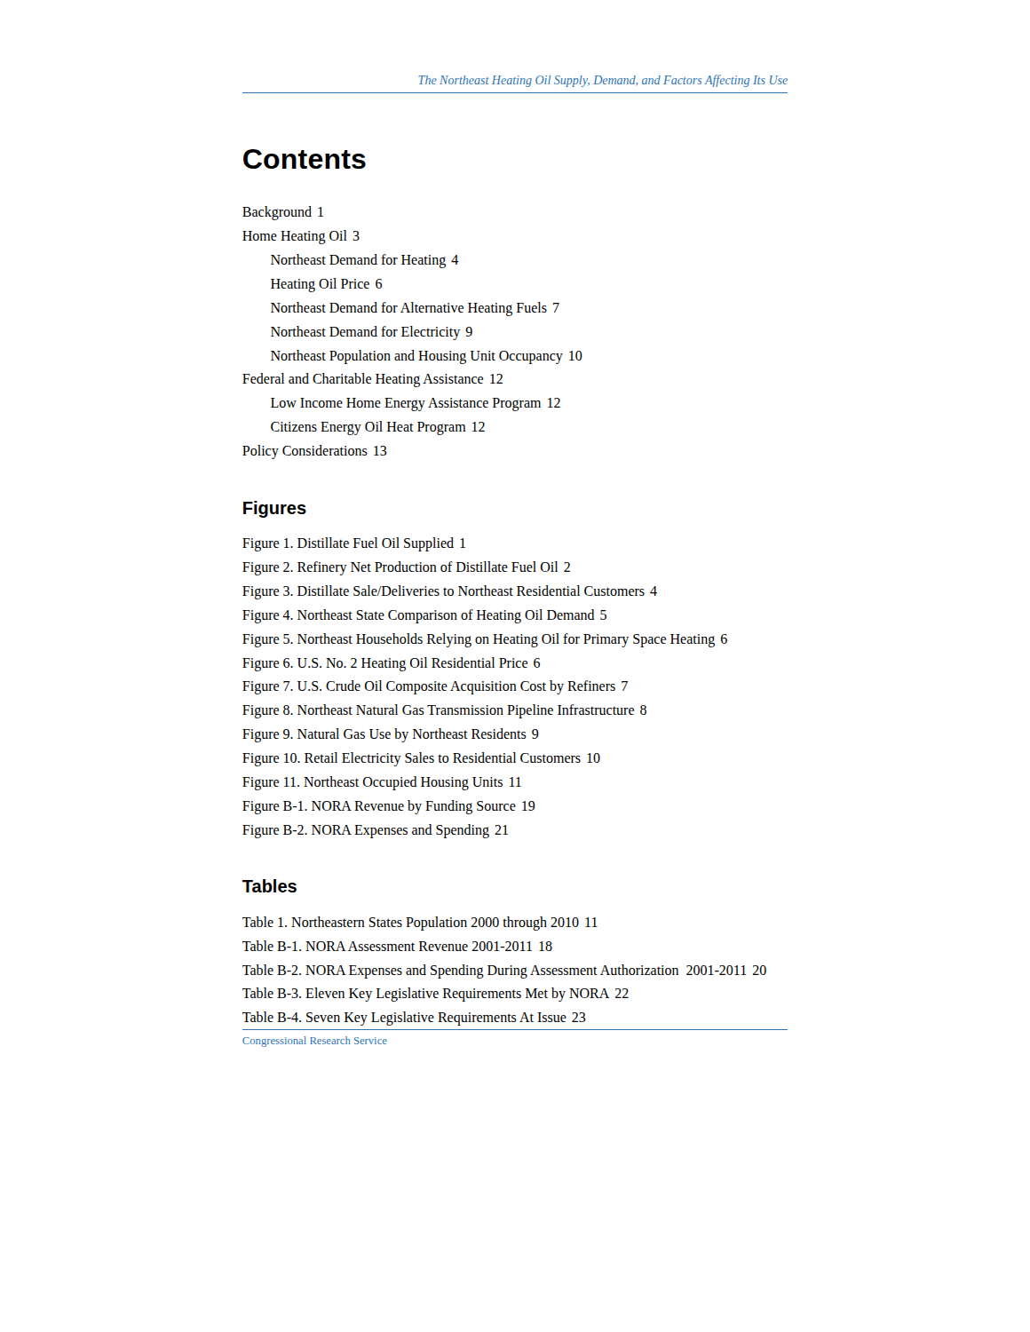The Northeast Heating Oil Supply, Demand, and Factors Affecting Its Use
Contents
Background 1
Home Heating Oil 3
Northeast Demand for Heating 4
Heating Oil Price 6
Northeast Demand for Alternative Heating Fuels 7
Northeast Demand for Electricity 9
Northeast Population and Housing Unit Occupancy 10
Federal and Charitable Heating Assistance 12
Low Income Home Energy Assistance Program 12
Citizens Energy Oil Heat Program 12
Policy Considerations 13
Figures
Figure 1. Distillate Fuel Oil Supplied 1
Figure 2. Refinery Net Production of Distillate Fuel Oil 2
Figure 3. Distillate Sale/Deliveries to Northeast Residential Customers 4
Figure 4. Northeast State Comparison of Heating Oil Demand 5
Figure 5. Northeast Households Relying on Heating Oil for Primary Space Heating 6
Figure 6. U.S. No. 2 Heating Oil Residential Price 6
Figure 7. U.S. Crude Oil Composite Acquisition Cost by Refiners 7
Figure 8. Northeast Natural Gas Transmission Pipeline Infrastructure 8
Figure 9. Natural Gas Use by Northeast Residents 9
Figure 10. Retail Electricity Sales to Residential Customers 10
Figure 11. Northeast Occupied Housing Units 11
Figure B-1. NORA Revenue by Funding Source 19
Figure B-2. NORA Expenses and Spending 21
Tables
Table 1. Northeastern States Population 2000 through 2010 11
Table B-1. NORA Assessment Revenue 2001-2011 18
Table B-2. NORA Expenses and Spending During Assessment Authorization 2001-2011 20
Table B-3. Eleven Key Legislative Requirements Met by NORA 22
Table B-4. Seven Key Legislative Requirements At Issue 23
Congressional Research Service